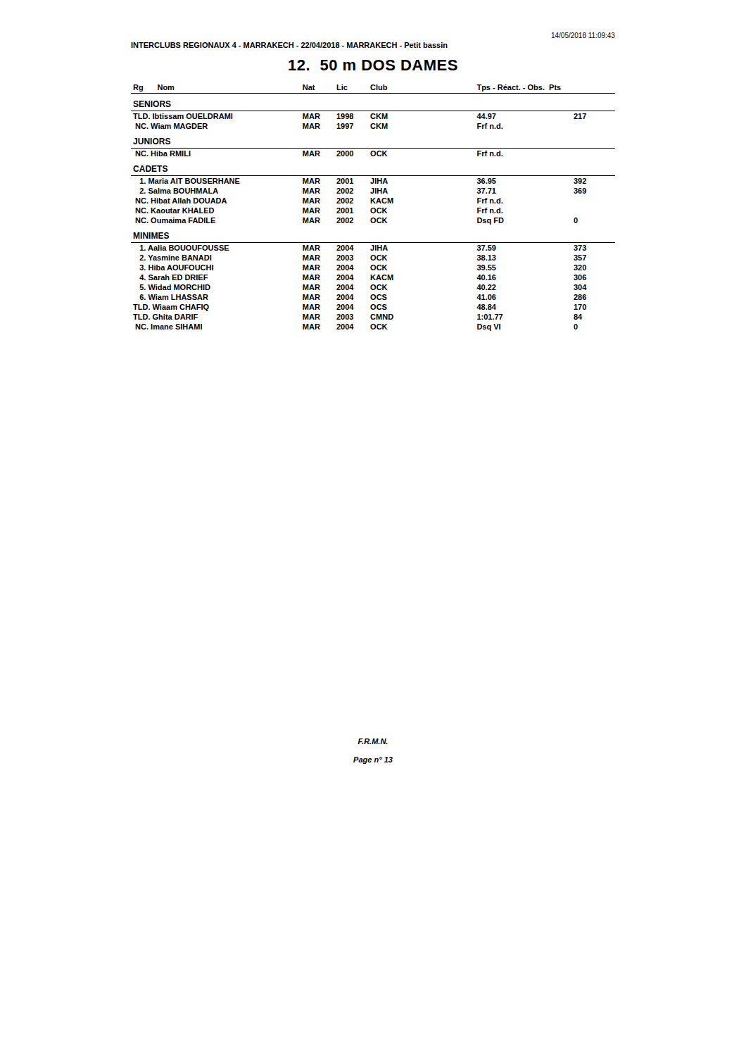14/05/2018 11:09:43
INTERCLUBS REGIONAUX 4 - MARRAKECH - 22/04/2018 - MARRAKECH - Petit bassin
12. 50 m DOS DAMES
| Rg | Nom | Nat | Lic | Club | Tps - Réact. - Obs. Pts | |
| --- | --- | --- | --- | --- | --- | --- |
| SENIORS |
| TLD. Ibtissam OUELDRAMI | MAR | 1998 | CKM | 44.97 | 217 |
| NC. Wiam MAGDER | MAR | 1997 | CKM | Frf n.d. | |
| JUNIORS |
| NC. Hiba RMILI | MAR | 2000 | OCK | Frf n.d. | |
| CADETS |
| 1. Maria AIT BOUSERHANE | MAR | 2001 | JIHA | 36.95 | 392 |
| 2. Salma BOUHMALA | MAR | 2002 | JIHA | 37.71 | 369 |
| NC. Hibat Allah DOUADA | MAR | 2002 | KACM | Frf n.d. | |
| NC. Kaoutar KHALED | MAR | 2001 | OCK | Frf n.d. | |
| NC. Oumaima FADILE | MAR | 2002 | OCK | Dsq FD | 0 |
| MINIMES |
| 1. Aalia BOUOUFOUSSE | MAR | 2004 | JIHA | 37.59 | 373 |
| 2. Yasmine BANADI | MAR | 2003 | OCK | 38.13 | 357 |
| 3. Hiba AOUFOUCHI | MAR | 2004 | OCK | 39.55 | 320 |
| 4. Sarah ED DRIEF | MAR | 2004 | KACM | 40.16 | 306 |
| 5. Widad MORCHID | MAR | 2004 | OCK | 40.22 | 304 |
| 6. Wiam LHASSAR | MAR | 2004 | OCS | 41.06 | 286 |
| TLD. Wiaam CHAFIQ | MAR | 2004 | OCS | 48.84 | 170 |
| TLD. Ghita DARIF | MAR | 2003 | CMND | 1:01.77 | 84 |
| NC. Imane SIHAMI | MAR | 2004 | OCK | Dsq VI | 0 |
F.R.M.N.
Page n° 13